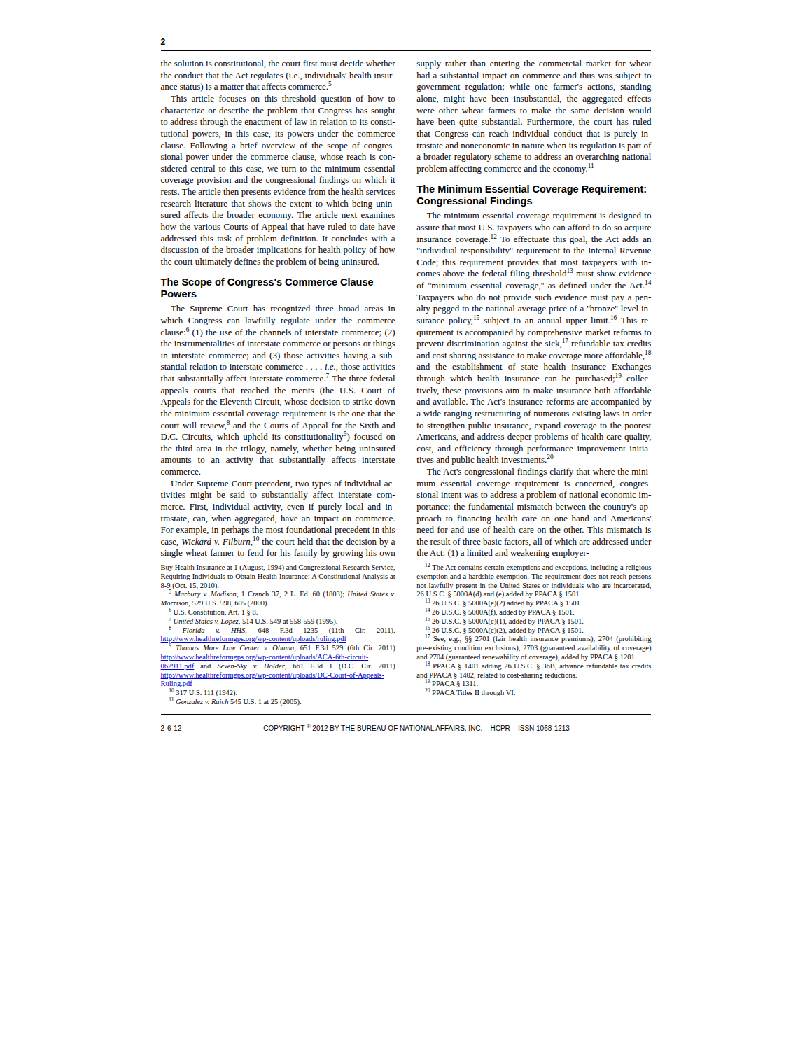2
the solution is constitutional, the court first must decide whether the conduct that the Act regulates (i.e., individuals' health insurance status) is a matter that affects commerce.5
This article focuses on this threshold question of how to characterize or describe the problem that Congress has sought to address through the enactment of law in relation to its constitutional powers, in this case, its powers under the commerce clause. Following a brief overview of the scope of congressional power under the commerce clause, whose reach is considered central to this case, we turn to the minimum essential coverage provision and the congressional findings on which it rests. The article then presents evidence from the health services research literature that shows the extent to which being uninsured affects the broader economy. The article next examines how the various Courts of Appeal that have ruled to date have addressed this task of problem definition. It concludes with a discussion of the broader implications for health policy of how the court ultimately defines the problem of being uninsured.
The Scope of Congress's Commerce Clause Powers
The Supreme Court has recognized three broad areas in which Congress can lawfully regulate under the commerce clause:6 (1) the use of the channels of interstate commerce; (2) the instrumentalities of interstate commerce or persons or things in interstate commerce; and (3) those activities having a substantial relation to interstate commerce . . . . i.e., those activities that substantially affect interstate commerce.7 The three federal appeals courts that reached the merits (the U.S. Court of Appeals for the Eleventh Circuit, whose decision to strike down the minimum essential coverage requirement is the one that the court will review,8 and the Courts of Appeal for the Sixth and D.C. Circuits, which upheld its constitutionality9) focused on the third area in the trilogy, namely, whether being uninsured amounts to an activity that substantially affects interstate commerce.
Under Supreme Court precedent, two types of individual activities might be said to substantially affect interstate commerce. First, individual activity, even if purely local and intrastate, can, when aggregated, have an impact on commerce. For example, in perhaps the most foundational precedent in this case, Wickard v. Filburn,10 the court held that the decision by a single wheat farmer to fend for his family by growing his own supply rather than entering the commercial market for wheat had a substantial impact on commerce and thus was subject to government regulation; while one farmer's actions, standing alone, might have been insubstantial, the aggregated effects were other wheat farmers to make the same decision would have been quite substantial. Furthermore, the court has ruled that Congress can reach individual conduct that is purely intrastate and noneconomic in nature when its regulation is part of a broader regulatory scheme to address an overarching national problem affecting commerce and the economy.11
The Minimum Essential Coverage Requirement: Congressional Findings
The minimum essential coverage requirement is designed to assure that most U.S. taxpayers who can afford to do so acquire insurance coverage.12 To effectuate this goal, the Act adds an ''individual responsibility'' requirement to the Internal Revenue Code; this requirement provides that most taxpayers with incomes above the federal filing threshold13 must show evidence of ''minimum essential coverage,'' as defined under the Act.14 Taxpayers who do not provide such evidence must pay a penalty pegged to the national average price of a ''bronze'' level insurance policy,15 subject to an annual upper limit.16 This requirement is accompanied by comprehensive market reforms to prevent discrimination against the sick,17 refundable tax credits and cost sharing assistance to make coverage more affordable,18 and the establishment of state health insurance Exchanges through which health insurance can be purchased;19 collectively, these provisions aim to make insurance both affordable and available. The Act's insurance reforms are accompanied by a wide-ranging restructuring of numerous existing laws in order to strengthen public insurance, expand coverage to the poorest Americans, and address deeper problems of health care quality, cost, and efficiency through performance improvement initiatives and public health investments.20
The Act's congressional findings clarify that where the minimum essential coverage requirement is concerned, congressional intent was to address a problem of national economic importance: the fundamental mismatch between the country's approach to financing health care on one hand and Americans' need for and use of health care on the other. This mismatch is the result of three basic factors, all of which are addressed under the Act: (1) a limited and weakening employer-
Buy Health Insurance at 1 (August, 1994) and Congressional Research Service, Requiring Individuals to Obtain Health Insurance: A Constitutional Analysis at 8-9 (Oct. 15, 2010).
5 Marbury v. Madison, 1 Cranch 37, 2 L. Ed. 60 (1803); United States v. Morrison, 529 U.S. 598, 605 (2000).
6 U.S. Constitution, Art. 1 § 8.
7 United States v. Lopez, 514 U.S. 549 at 558-559 (1995).
8 Florida v. HHS, 648 F.3d 1235 (11th Cir. 2011). http://www.healthreformgps.org/wp-content/uploads/ruling.pdf
9 Thomas More Law Center v. Obama, 651 F.3d 529 (6th Cir. 2011) http://www.healthreformgps.org/wp-content/uploads/ACA-6th-circuit-062911.pdf and Seven-Sky v. Holder, 661 F.3d 1 (D.C. Cir. 2011) http://www.healthreformgps.org/wp-content/uploads/DC-Court-of-Appeals-Ruling.pdf
10 317 U.S. 111 (1942).
11 Gonzalez v. Raich 545 U.S. 1 at 25 (2005).
12 The Act contains certain exemptions and exceptions, including a religious exemption and a hardship exemption. The requirement does not reach persons not lawfully present in the United States or individuals who are incarcerated, 26 U.S.C. § 5000A(d) and (e) added by PPACA § 1501.
13 26 U.S.C. § 5000A(e)(2) added by PPACA § 1501.
14 26 U.S.C. § 5000A(f), added by PPACA § 1501.
15 26 U.S.C. § 5000A(c)(1), added by PPACA § 1501.
16 26 U.S.C. § 5000A(c)(2), added by PPACA § 1501.
17 See, e.g., §§ 2701 (fair health insurance premiums), 2704 (prohibiting pre-existing condition exclusions), 2703 (guaranteed availability of coverage) and 2704 (guaranteed renewability of coverage), added by PPACA § 1201.
18 PPACA § 1401 adding 26 U.S.C. § 36B, advance refundable tax credits and PPACA § 1402, related to cost-sharing reductions.
19 PPACA § 1311.
20 PPACA Titles II through VI.
2-6-12
COPYRIGHT ® 2012 BY THE BUREAU OF NATIONAL AFFAIRS, INC. HCPR ISSN 1068-1213